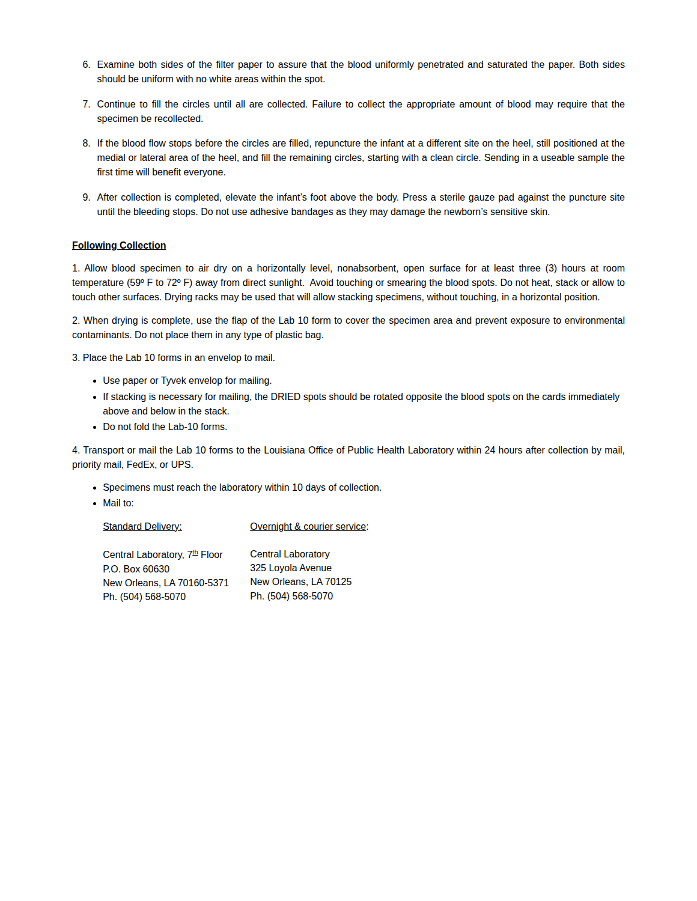Examine both sides of the filter paper to assure that the blood uniformly penetrated and saturated the paper. Both sides should be uniform with no white areas within the spot.
Continue to fill the circles until all are collected. Failure to collect the appropriate amount of blood may require that the specimen be recollected.
If the blood flow stops before the circles are filled, repuncture the infant at a different site on the heel, still positioned at the medial or lateral area of the heel, and fill the remaining circles, starting with a clean circle. Sending in a useable sample the first time will benefit everyone.
After collection is completed, elevate the infant’s foot above the body. Press a sterile gauze pad against the puncture site until the bleeding stops. Do not use adhesive bandages as they may damage the newborn’s sensitive skin.
Following Collection
1. Allow blood specimen to air dry on a horizontally level, nonabsorbent, open surface for at least three (3) hours at room temperature (59º F to 72º F) away from direct sunlight. Avoid touching or smearing the blood spots. Do not heat, stack or allow to touch other surfaces. Drying racks may be used that will allow stacking specimens, without touching, in a horizontal position.
2. When drying is complete, use the flap of the Lab 10 form to cover the specimen area and prevent exposure to environmental contaminants. Do not place them in any type of plastic bag.
3. Place the Lab 10 forms in an envelop to mail.
Use paper or Tyvek envelop for mailing.
If stacking is necessary for mailing, the DRIED spots should be rotated opposite the blood spots on the cards immediately above and below in the stack.
Do not fold the Lab-10 forms.
4. Transport or mail the Lab 10 forms to the Louisiana Office of Public Health Laboratory within 24 hours after collection by mail, priority mail, FedEx, or UPS.
Specimens must reach the laboratory within 10 days of collection.
Mail to:
| Standard Delivery: | Overnight & courier service : |
| Central Laboratory, 7 th Floor P.O. Box 60630 New Orleans, LA 70160-5371 Ph. (504) 568-5070 | Central Laboratory 325 Loyola Avenue New Orleans, LA 70125 Ph. (504) 568-5070 |